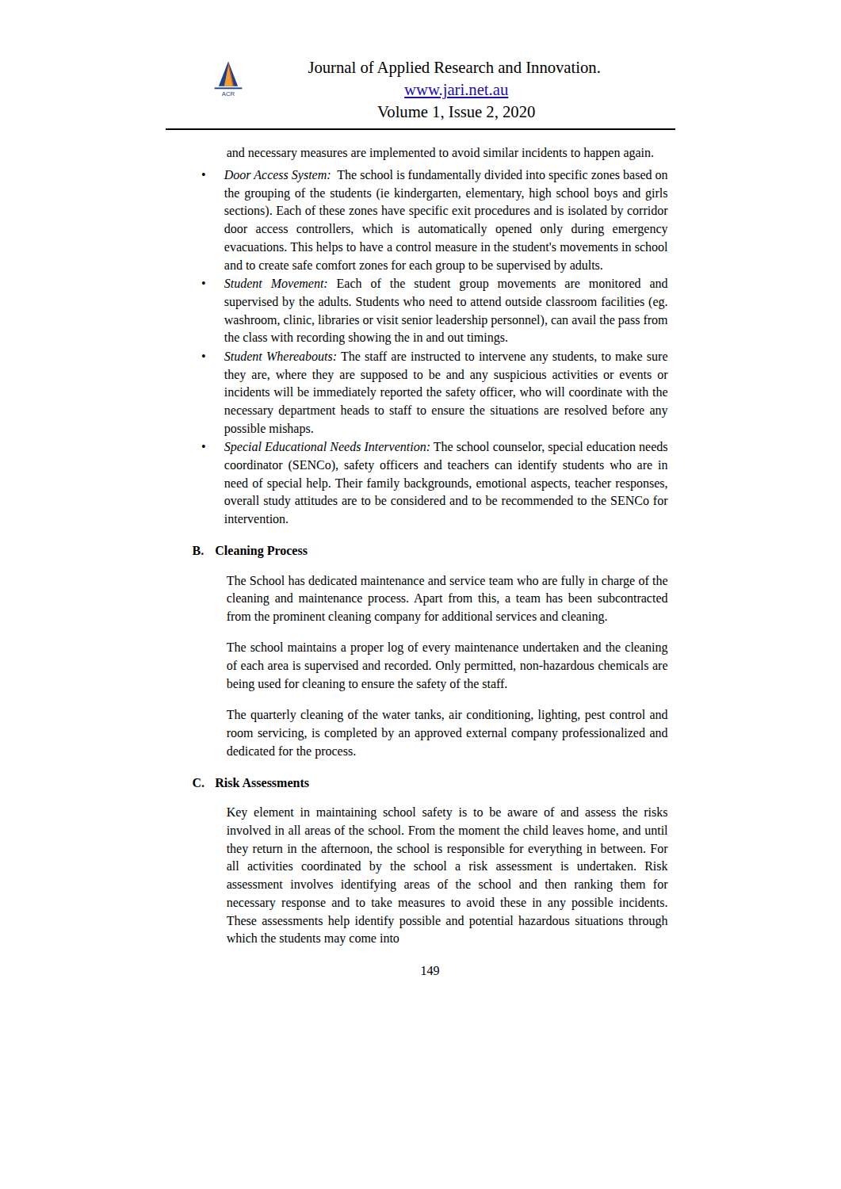ACR
Journal of Applied Research and Innovation. www.jari.net.au
Volume 1, Issue 2, 2020
and necessary measures are implemented to avoid similar incidents to happen again.
Door Access System: The school is fundamentally divided into specific zones based on the grouping of the students (ie kindergarten, elementary, high school boys and girls sections). Each of these zones have specific exit procedures and is isolated by corridor door access controllers, which is automatically opened only during emergency evacuations. This helps to have a control measure in the student's movements in school and to create safe comfort zones for each group to be supervised by adults.
Student Movement: Each of the student group movements are monitored and supervised by the adults. Students who need to attend outside classroom facilities (eg. washroom, clinic, libraries or visit senior leadership personnel), can avail the pass from the class with recording showing the in and out timings.
Student Whereabouts: The staff are instructed to intervene any students, to make sure they are, where they are supposed to be and any suspicious activities or events or incidents will be immediately reported the safety officer, who will coordinate with the necessary department heads to staff to ensure the situations are resolved before any possible mishaps.
Special Educational Needs Intervention: The school counselor, special education needs coordinator (SENCo), safety officers and teachers can identify students who are in need of special help. Their family backgrounds, emotional aspects, teacher responses, overall study attitudes are to be considered and to be recommended to the SENCo for intervention.
B. Cleaning Process
The School has dedicated maintenance and service team who are fully in charge of the cleaning and maintenance process. Apart from this, a team has been subcontracted from the prominent cleaning company for additional services and cleaning.
The school maintains a proper log of every maintenance undertaken and the cleaning of each area is supervised and recorded. Only permitted, non-hazardous chemicals are being used for cleaning to ensure the safety of the staff.
The quarterly cleaning of the water tanks, air conditioning, lighting, pest control and room servicing, is completed by an approved external company professionalized and dedicated for the process.
C. Risk Assessments
Key element in maintaining school safety is to be aware of and assess the risks involved in all areas of the school. From the moment the child leaves home, and until they return in the afternoon, the school is responsible for everything in between. For all activities coordinated by the school a risk assessment is undertaken. Risk assessment involves identifying areas of the school and then ranking them for necessary response and to take measures to avoid these in any possible incidents. These assessments help identify possible and potential hazardous situations through which the students may come into
149